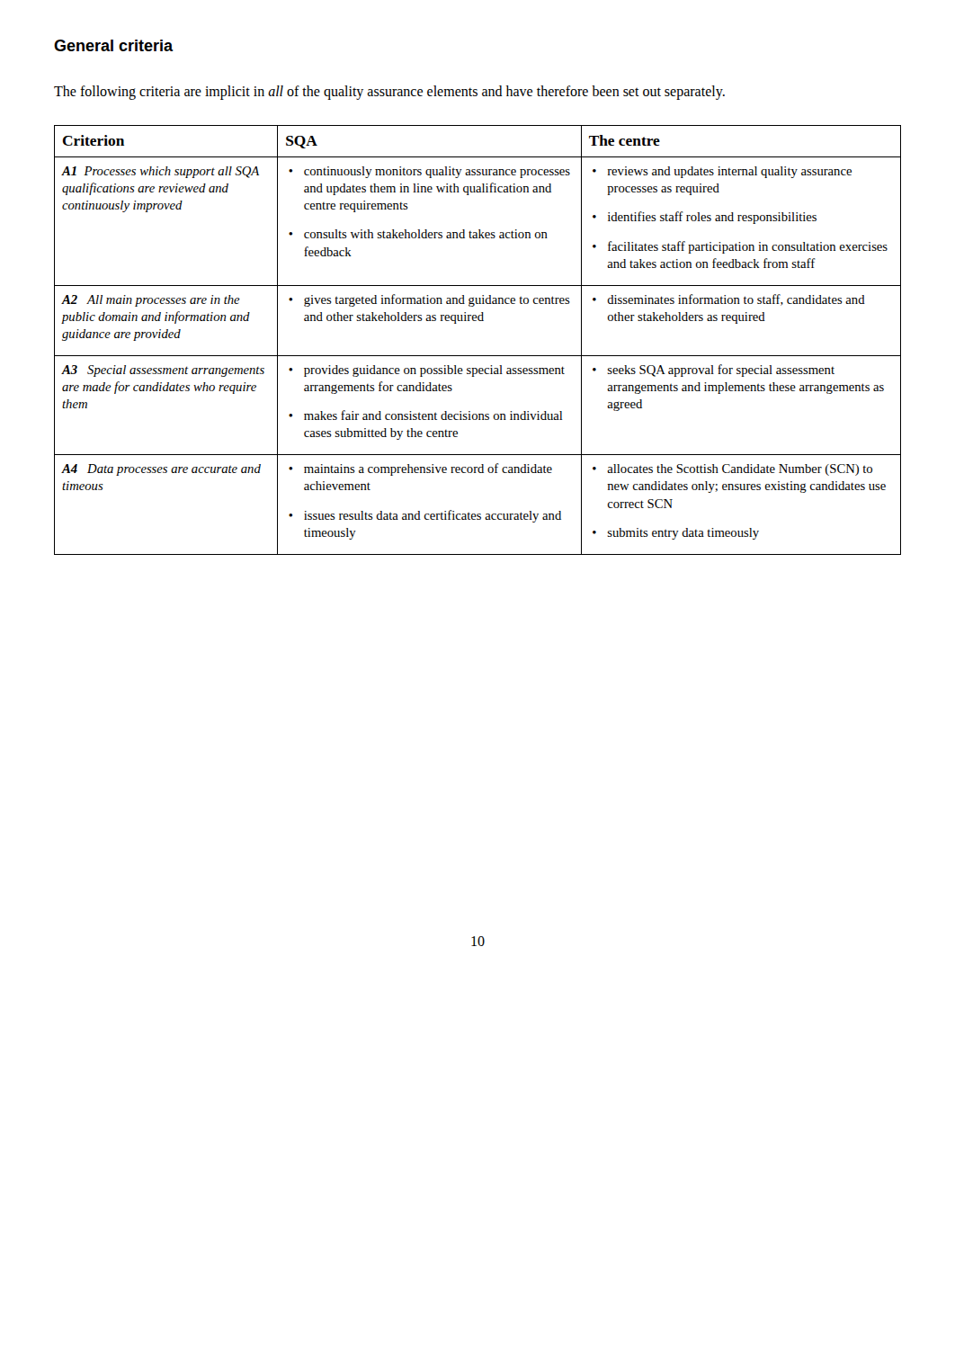General criteria
The following criteria are implicit in all of the quality assurance elements and have therefore been set out separately.
| Criterion | SQA | The centre |
| --- | --- | --- |
| A1 Processes which support all SQA qualifications are reviewed and continuously improved | continuously monitors quality assurance processes and updates them in line with qualification and centre requirements consults with stakeholders and takes action on feedback | reviews and updates internal quality assurance processes as required identifies staff roles and responsibilities facilitates staff participation in consultation exercises and takes action on feedback from staff |
| A2 All main processes are in the public domain and information and guidance are provided | gives targeted information and guidance to centres and other stakeholders as required | disseminates information to staff, candidates and other stakeholders as required |
| A3 Special assessment arrangements are made for candidates who require them | provides guidance on possible special assessment arrangements for candidates makes fair and consistent decisions on individual cases submitted by the centre | seeks SQA approval for special assessment arrangements and implements these arrangements as agreed |
| A4 Data processes are accurate and timeous | maintains a comprehensive record of candidate achievement issues results data and certificates accurately and timeously | allocates the Scottish Candidate Number (SCN) to new candidates only; ensures existing candidates use correct SCN submits entry data timeously |
10